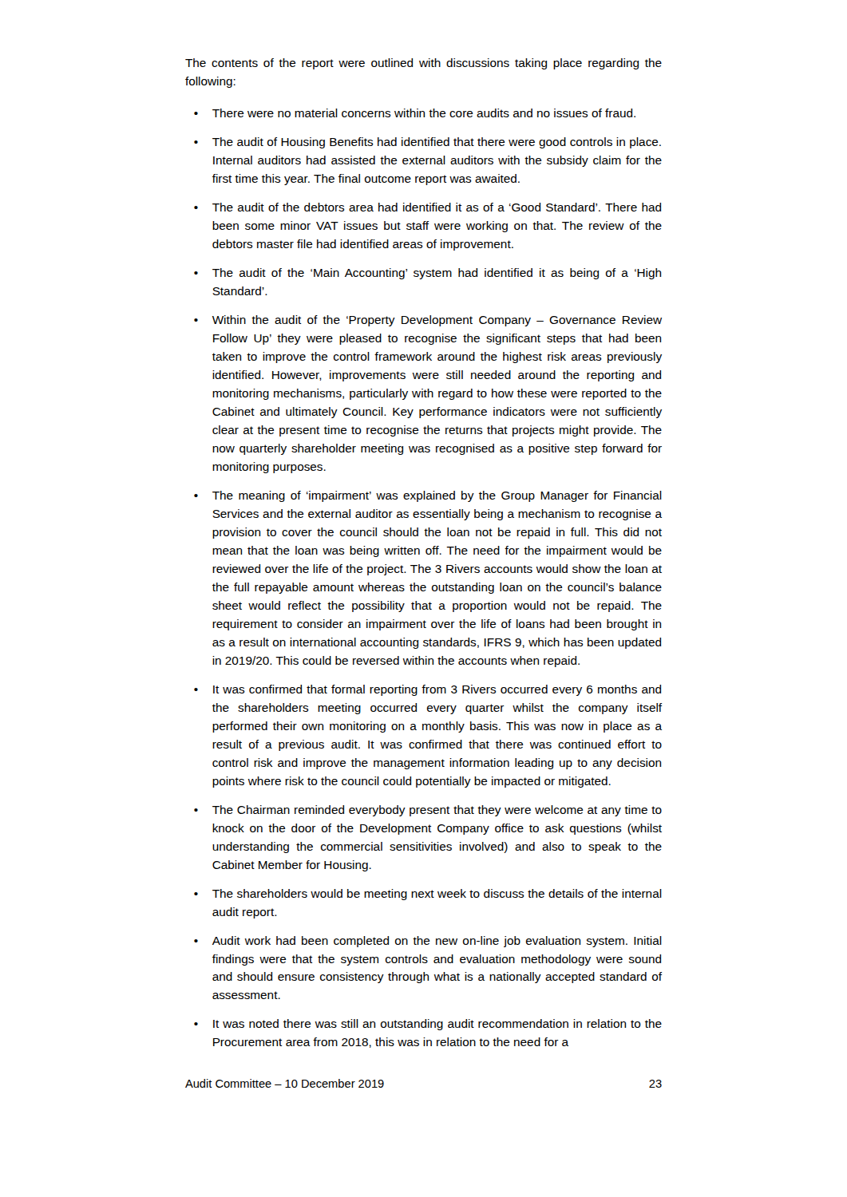The contents of the report were outlined with discussions taking place regarding the following:
There were no material concerns within the core audits and no issues of fraud.
The audit of Housing Benefits had identified that there were good controls in place. Internal auditors had assisted the external auditors with the subsidy claim for the first time this year. The final outcome report was awaited.
The audit of the debtors area had identified it as of a ‘Good Standard’. There had been some minor VAT issues but staff were working on that. The review of the debtors master file had identified areas of improvement.
The audit of the ‘Main Accounting’ system had identified it as being of a ‘High Standard’.
Within the audit of the ‘Property Development Company – Governance Review Follow Up’ they were pleased to recognise the significant steps that had been taken to improve the control framework around the highest risk areas previously identified. However, improvements were still needed around the reporting and monitoring mechanisms, particularly with regard to how these were reported to the Cabinet and ultimately Council. Key performance indicators were not sufficiently clear at the present time to recognise the returns that projects might provide. The now quarterly shareholder meeting was recognised as a positive step forward for monitoring purposes.
The meaning of ‘impairment’ was explained by the Group Manager for Financial Services and the external auditor as essentially being a mechanism to recognise a provision to cover the council should the loan not be repaid in full. This did not mean that the loan was being written off. The need for the impairment would be reviewed over the life of the project. The 3 Rivers accounts would show the loan at the full repayable amount whereas the outstanding loan on the council’s balance sheet would reflect the possibility that a proportion would not be repaid. The requirement to consider an impairment over the life of loans had been brought in as a result on international accounting standards, IFRS 9, which has been updated in 2019/20. This could be reversed within the accounts when repaid.
It was confirmed that formal reporting from 3 Rivers occurred every 6 months and the shareholders meeting occurred every quarter whilst the company itself performed their own monitoring on a monthly basis. This was now in place as a result of a previous audit. It was confirmed that there was continued effort to control risk and improve the management information leading up to any decision points where risk to the council could potentially be impacted or mitigated.
The Chairman reminded everybody present that they were welcome at any time to knock on the door of the Development Company office to ask questions (whilst understanding the commercial sensitivities involved) and also to speak to the Cabinet Member for Housing.
The shareholders would be meeting next week to discuss the details of the internal audit report.
Audit work had been completed on the new on-line job evaluation system. Initial findings were that the system controls and evaluation methodology were sound and should ensure consistency through what is a nationally accepted standard of assessment.
It was noted there was still an outstanding audit recommendation in relation to the Procurement area from 2018, this was in relation to the need for a
Audit Committee – 10 December 2019
23